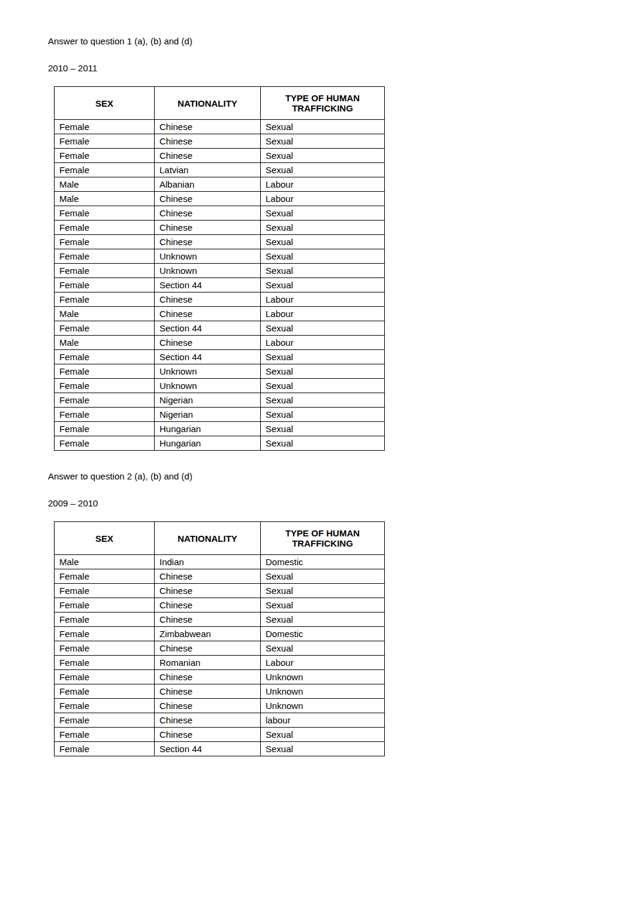Answer to question 1 (a), (b) and (d)
2010 – 2011
| SEX | NATIONALITY | TYPE OF HUMAN TRAFFICKING |
| --- | --- | --- |
| Female | Chinese | Sexual |
| Female | Chinese | Sexual |
| Female | Chinese | Sexual |
| Female | Latvian | Sexual |
| Male | Albanian | Labour |
| Male | Chinese | Labour |
| Female | Chinese | Sexual |
| Female | Chinese | Sexual |
| Female | Chinese | Sexual |
| Female | Unknown | Sexual |
| Female | Unknown | Sexual |
| Female | Section 44 | Sexual |
| Female | Chinese | Labour |
| Male | Chinese | Labour |
| Female | Section 44 | Sexual |
| Male | Chinese | Labour |
| Female | Section 44 | Sexual |
| Female | Unknown | Sexual |
| Female | Unknown | Sexual |
| Female | Nigerian | Sexual |
| Female | Nigerian | Sexual |
| Female | Hungarian | Sexual |
| Female | Hungarian | Sexual |
Answer to question 2 (a), (b) and (d)
2009 – 2010
| SEX | NATIONALITY | TYPE OF HUMAN TRAFFICKING |
| --- | --- | --- |
| Male | Indian | Domestic |
| Female | Chinese | Sexual |
| Female | Chinese | Sexual |
| Female | Chinese | Sexual |
| Female | Chinese | Sexual |
| Female | Zimbabwean | Domestic |
| Female | Chinese | Sexual |
| Female | Romanian | Labour |
| Female | Chinese | Unknown |
| Female | Chinese | Unknown |
| Female | Chinese | Unknown |
| Female | Chinese | labour |
| Female | Chinese | Sexual |
| Female | Section 44 | Sexual |